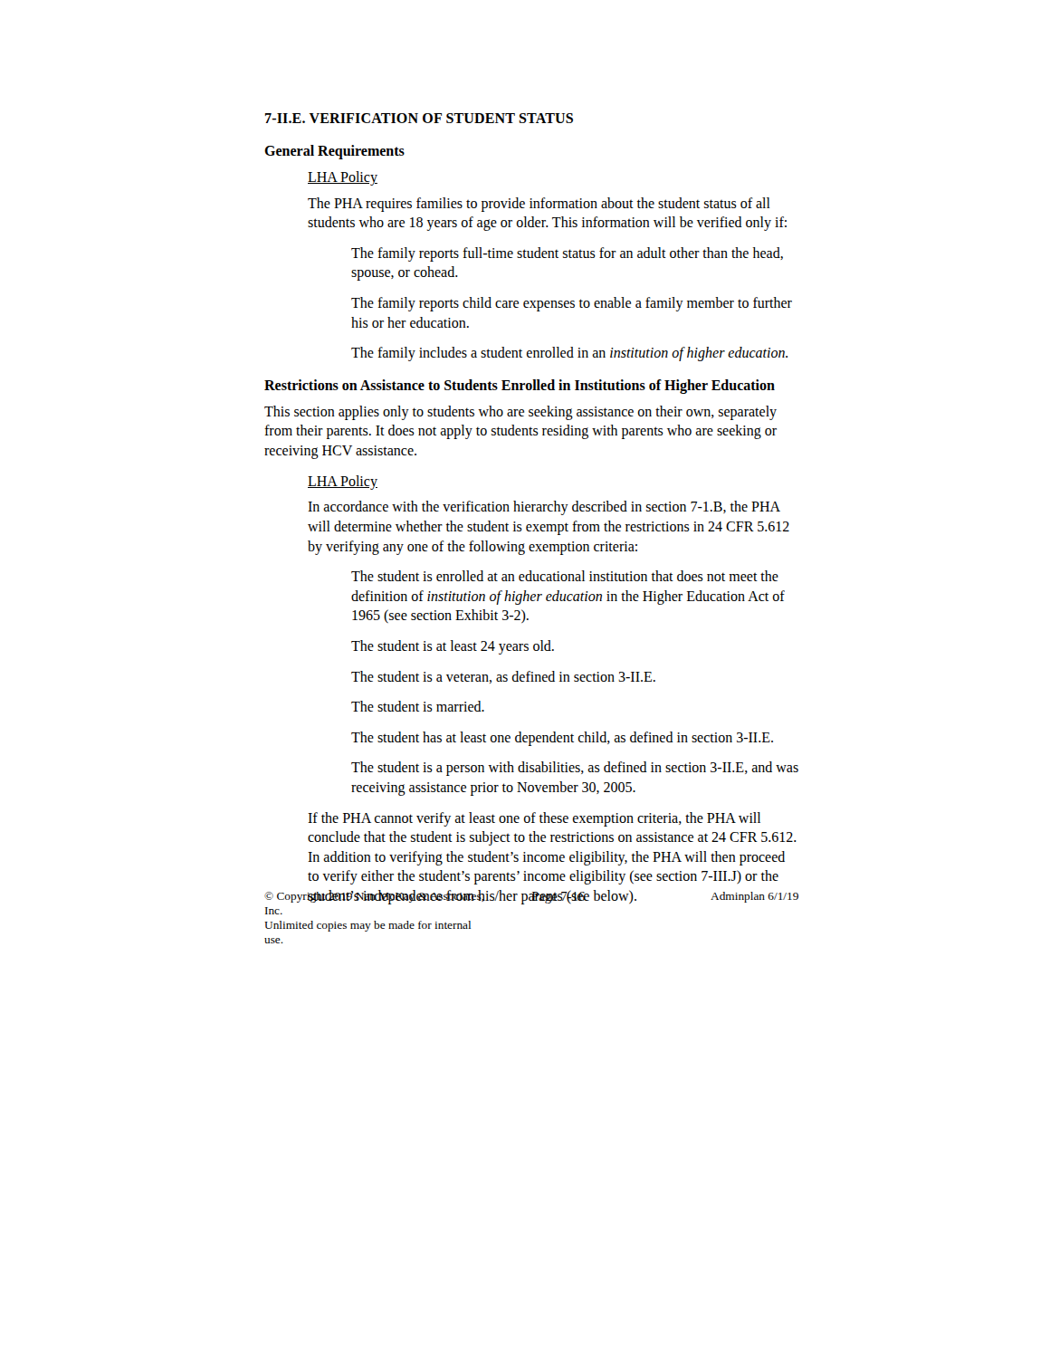7-II.E. VERIFICATION OF STUDENT STATUS
General Requirements
LHA Policy
The PHA requires families to provide information about the student status of all students who are 18 years of age or older. This information will be verified only if:
The family reports full-time student status for an adult other than the head, spouse, or cohead.
The family reports child care expenses to enable a family member to further his or her education.
The family includes a student enrolled in an institution of higher education.
Restrictions on Assistance to Students Enrolled in Institutions of Higher Education
This section applies only to students who are seeking assistance on their own, separately from their parents. It does not apply to students residing with parents who are seeking or receiving HCV assistance.
LHA Policy
In accordance with the verification hierarchy described in section 7-1.B, the PHA will determine whether the student is exempt from the restrictions in 24 CFR 5.612 by verifying any one of the following exemption criteria:
The student is enrolled at an educational institution that does not meet the definition of institution of higher education in the Higher Education Act of 1965 (see section Exhibit 3-2).
The student is at least 24 years old.
The student is a veteran, as defined in section 3-II.E.
The student is married.
The student has at least one dependent child, as defined in section 3-II.E.
The student is a person with disabilities, as defined in section 3-II.E, and was receiving assistance prior to November 30, 2005.
If the PHA cannot verify at least one of these exemption criteria, the PHA will conclude that the student is subject to the restrictions on assistance at 24 CFR 5.612. In addition to verifying the student’s income eligibility, the PHA will then proceed to verify either the student’s parents’ income eligibility (see section 7-III.J) or the student’s independence from his/her parents (see below).
| © Copyright 2019 Nan McKay & Associates, Inc. Unlimited copies may be made for internal use. | Page 7-16 | Adminplan 6/1/19 |